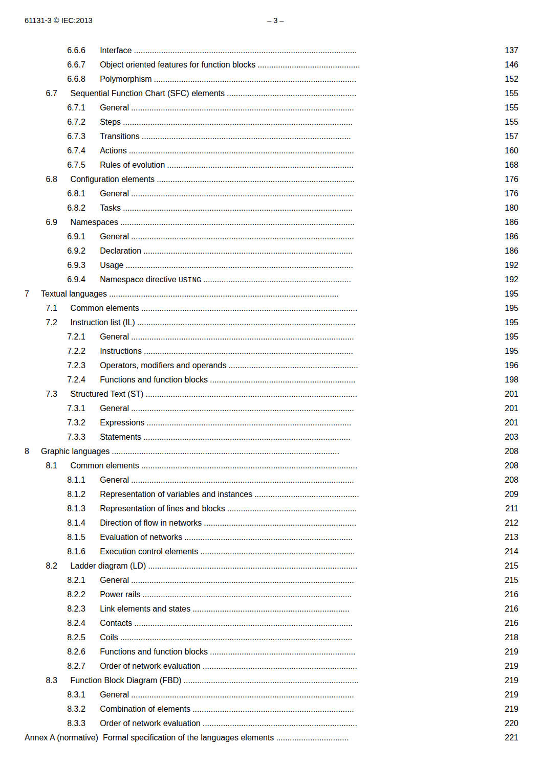61131-3 © IEC:2013
– 3 –
6.6.6 Interface.................................................................................................. 137
6.6.7 Object oriented features for function blocks............................................. 146
6.6.8 Polymorphism......................................................................................... 152
6.7 Sequential Function Chart (SFC) elements......................................................... 155
6.7.1 General.................................................................................................. 155
6.7.2 Steps..................................................................................................... 155
6.7.3 Transitions............................................................................................ 157
6.7.4 Actions................................................................................................... 160
6.7.5 Rules of evolution.................................................................................. 168
6.8 Configuration elements....................................................................................... 176
6.8.1 General.................................................................................................. 176
6.8.2 Tasks..................................................................................................... 180
6.9 Namespaces....................................................................................................... 186
6.9.1 General.................................................................................................. 186
6.9.2 Declaration............................................................................................ 186
6.9.3 Usage.................................................................................................... 192
6.9.4 Namespace directive USING................................................................. 192
7 Textual languages..................................................................................................... 195
7.1 Common elements............................................................................................... 195
7.2 Instruction list (IL)................................................................................................ 195
7.2.1 General.................................................................................................. 195
7.2.2 Instructions............................................................................................ 195
7.2.3 Operators, modifiers and operands......................................................... 196
7.2.4 Functions and function blocks................................................................ 198
7.3 Structured Text (ST)............................................................................................. 201
7.3.1 General.................................................................................................. 201
7.3.2 Expressions.......................................................................................... 201
7.3.3 Statements........................................................................................... 203
8 Graphic languages.................................................................................................... 208
8.1 Common elements............................................................................................... 208
8.1.1 General.................................................................................................. 208
8.1.2 Representation of variables and instances.............................................. 209
8.1.3 Representation of lines and blocks......................................................... 211
8.1.4 Direction of flow in networks................................................................... 212
8.1.5 Evaluation of networks.......................................................................... 213
8.1.6 Execution control elements.................................................................... 214
8.2 Ladder diagram (LD)............................................................................................ 215
8.2.1 General.................................................................................................. 215
8.2.2 Power rails............................................................................................ 216
8.2.3 Link elements and states..................................................................... 216
8.2.4 Contacts................................................................................................ 216
8.2.5 Coils...................................................................................................... 218
8.2.6 Functions and function blocks................................................................ 219
8.2.7 Order of network evaluation.................................................................... 219
8.3 Function Block Diagram (FBD)............................................................................. 219
8.3.1 General.................................................................................................. 219
8.3.2 Combination of elements....................................................................... 219
8.3.3 Order of network evaluation.................................................................... 220
Annex A (normative) Formal specification of the languages elements................................ 221